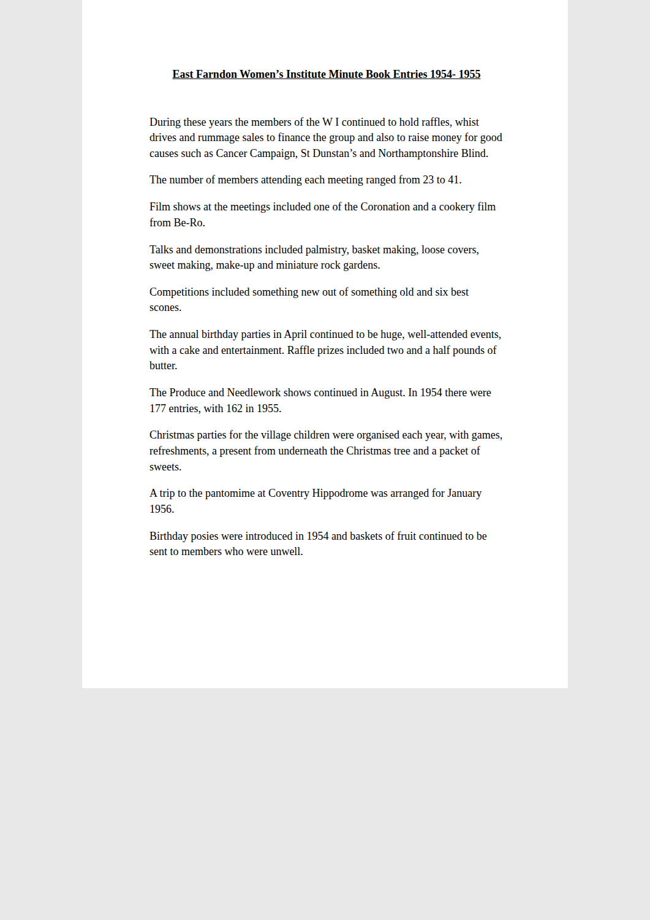East Farndon Women’s Institute Minute Book Entries 1954- 1955
During these years the members of the W I continued to hold raffles, whist drives and rummage sales to finance the group and also to raise money for good causes such as Cancer Campaign, St Dunstan’s and Northamptonshire Blind.
The number of members attending each meeting ranged from 23 to 41.
Film shows at the meetings included one of the Coronation and a cookery film from Be-Ro.
Talks and demonstrations included palmistry, basket making, loose covers, sweet making, make-up and miniature rock gardens.
Competitions included something new out of something old and six best scones.
The annual birthday parties in April continued to be huge, well-attended events, with a cake and entertainment. Raffle prizes included two and a half pounds of butter.
The Produce and Needlework shows continued in August. In 1954 there were 177 entries, with 162 in 1955.
Christmas parties for the village children were organised each year, with games, refreshments, a present from underneath the Christmas tree and a packet of sweets.
A trip to the pantomime at Coventry Hippodrome was arranged for January 1956.
Birthday posies were introduced in 1954 and baskets of fruit continued to be sent to members who were unwell.